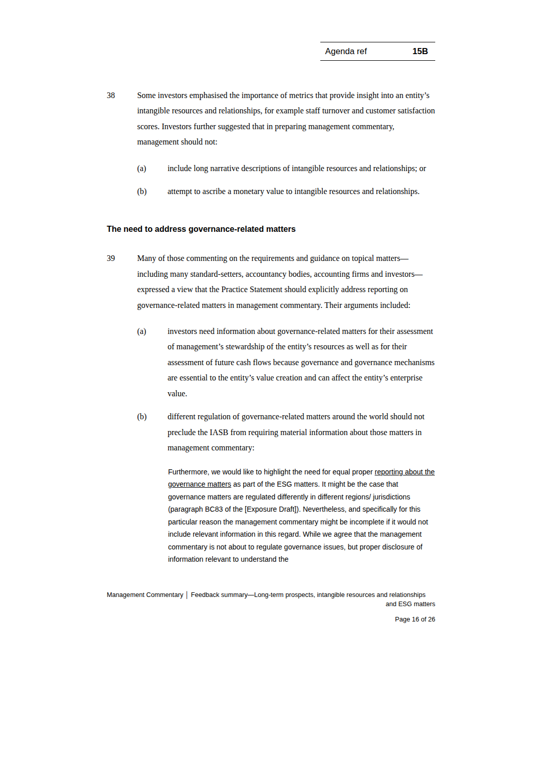Agenda ref 15B
38
Some investors emphasised the importance of metrics that provide insight into an entity’s intangible resources and relationships, for example staff turnover and customer satisfaction scores. Investors further suggested that in preparing management commentary, management should not:
(a)
include long narrative descriptions of intangible resources and relationships; or
(b)
attempt to ascribe a monetary value to intangible resources and relationships.
The need to address governance-related matters
39
Many of those commenting on the requirements and guidance on topical matters—including many standard-setters, accountancy bodies, accounting firms and investors—expressed a view that the Practice Statement should explicitly address reporting on governance-related matters in management commentary. Their arguments included:
(a)
investors need information about governance-related matters for their assessment of management’s stewardship of the entity’s resources as well as for their assessment of future cash flows because governance and governance mechanisms are essential to the entity’s value creation and can affect the entity’s enterprise value.
(b)
different regulation of governance-related matters around the world should not preclude the IASB from requiring material information about those matters in management commentary:
Furthermore, we would like to highlight the need for equal proper reporting about the governance matters as part of the ESG matters. It might be the case that governance matters are regulated differently in different regions/ jurisdictions (paragraph BC83 of the [Exposure Draft]). Nevertheless, and specifically for this particular reason the management commentary might be incomplete if it would not include relevant information in this regard. While we agree that the management commentary is not about to regulate governance issues, but proper disclosure of information relevant to understand the
Management Commentary │ Feedback summary—Long-term prospects, intangible resources and relationships
and ESG matters
Page 16 of 26